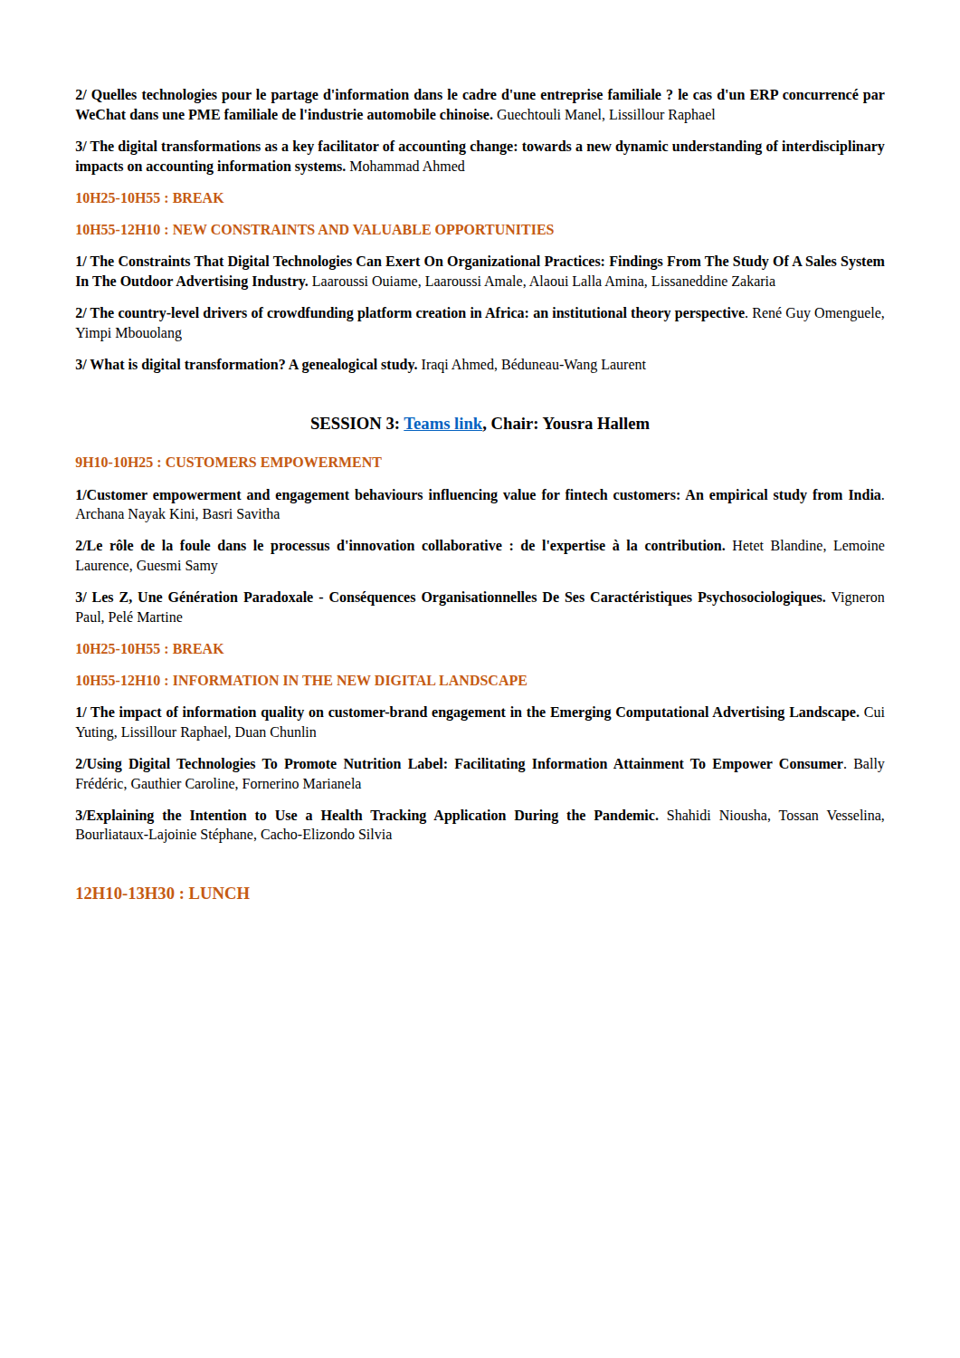2/ Quelles technologies pour le partage d'information dans le cadre d'une entreprise familiale ? le cas d'un ERP concurrencé par WeChat dans une PME familiale de l'industrie automobile chinoise. Guechtouli Manel, Lissillour Raphael
3/ The digital transformations as a key facilitator of accounting change: towards a new dynamic understanding of interdisciplinary impacts on accounting information systems. Mohammad Ahmed
10H25-10H55 : BREAK
10H55-12H10 : NEW CONSTRAINTS AND VALUABLE OPPORTUNITIES
1/ The Constraints That Digital Technologies Can Exert On Organizational Practices: Findings From The Study Of A Sales System In The Outdoor Advertising Industry. Laaroussi Ouiame, Laaroussi Amale, Alaoui Lalla Amina, Lissaneddine Zakaria
2/ The country-level drivers of crowdfunding platform creation in Africa: an institutional theory perspective. René Guy Omenguele, Yimpi Mbouolang
3/ What is digital transformation? A genealogical study. Iraqi Ahmed, Béduneau-Wang Laurent
SESSION 3: Teams link, Chair: Yousra Hallem
9H10-10H25 : CUSTOMERS EMPOWERMENT
1/Customer empowerment and engagement behaviours influencing value for fintech customers: An empirical study from India. Archana Nayak Kini, Basri Savitha
2/Le rôle de la foule dans le processus d'innovation collaborative : de l'expertise à la contribution. Hetet Blandine, Lemoine Laurence, Guesmi Samy
3/ Les Z, Une Génération Paradoxale - Conséquences Organisationnelles De Ses Caractéristiques Psychosociologiques. Vigneron Paul, Pelé Martine
10H25-10H55 : BREAK
10H55-12H10 : INFORMATION IN THE NEW DIGITAL LANDSCAPE
1/ The impact of information quality on customer-brand engagement in the Emerging Computational Advertising Landscape. Cui Yuting, Lissillour Raphael, Duan Chunlin
2/Using Digital Technologies To Promote Nutrition Label: Facilitating Information Attainment To Empower Consumer. Bally Frédéric, Gauthier Caroline, Fornerino Marianela
3/Explaining the Intention to Use a Health Tracking Application During the Pandemic. Shahidi Niousha, Tossan Vesselina, Bourliataux-Lajoinie Stéphane, Cacho-Elizondo Silvia
12H10-13H30 : LUNCH